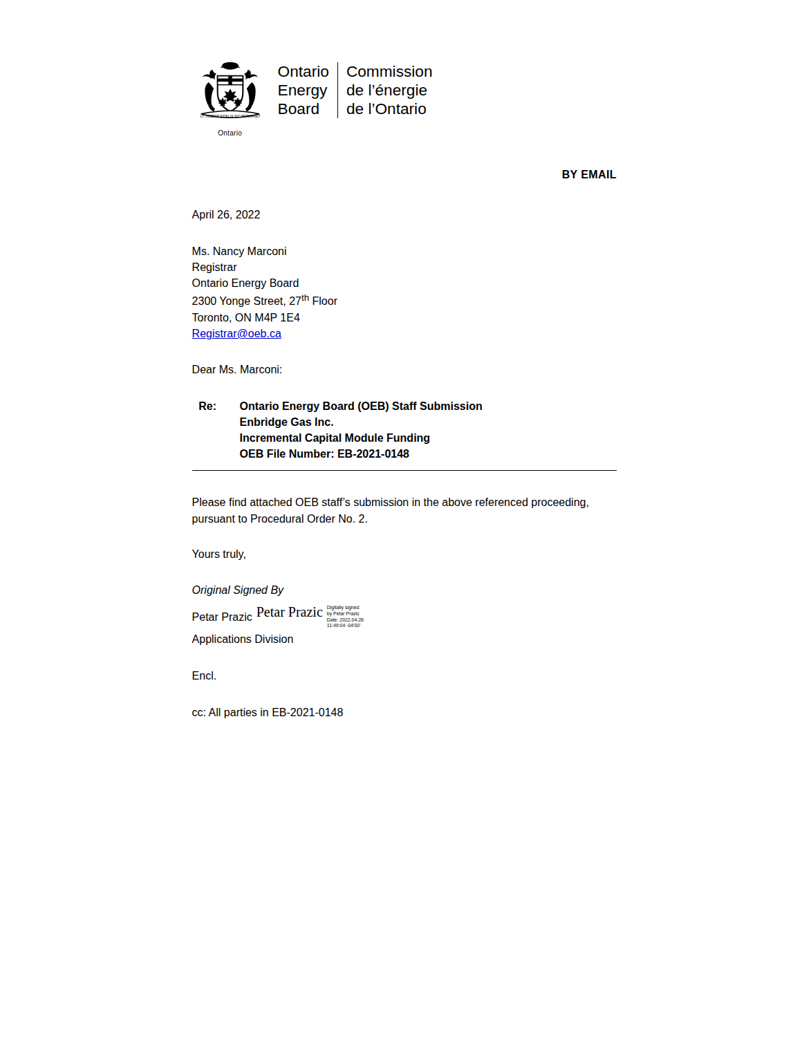UT INCEPIT FIDELIS SIC PERMANET
Ontario
Ontario
Energy
Board
Commission
de l’énergie
de l’Ontario
BY EMAIL
April 26, 2022
Ms. Nancy Marconi
Registrar
Ontario Energy Board
2300 Yonge Street, 27th Floor
Toronto, ON M4P 1E4
Registrar@oeb.ca
Dear Ms. Marconi:
Re:
Ontario Energy Board (OEB) Staff Submission
Enbridge Gas Inc.
Incremental Capital Module Funding
OEB File Number: EB-2021-0148
Please find attached OEB staff’s submission in the above referenced proceeding, pursuant to Procedural Order No. 2.
Yours truly,
Original Signed By
Petar Prazic
Petar Prazic
Digitally signed
by Petar Prazic
Date: 2022.04.26
11:49:04 -04'00'
Applications Division
Encl.
cc: All parties in EB-2021-0148